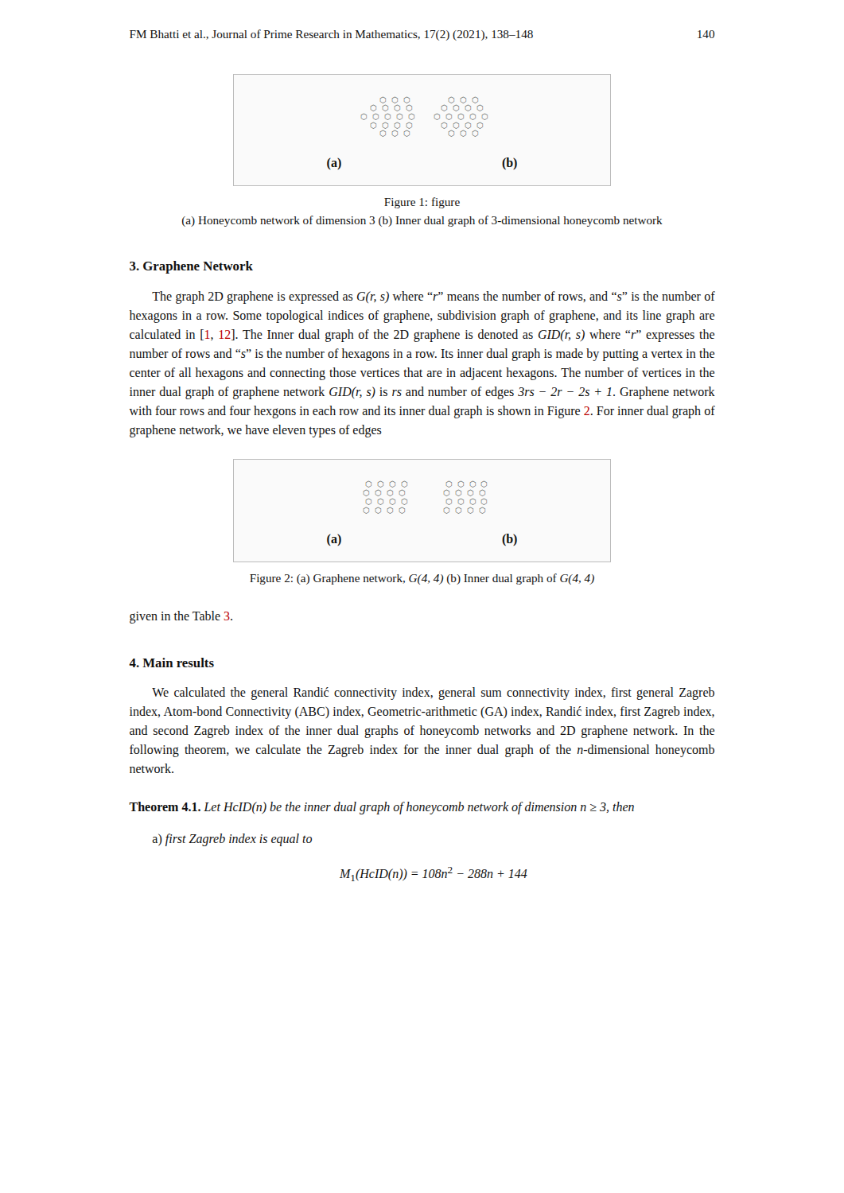FM Bhatti et al., Journal of Prime Research in Mathematics, 17(2) (2021), 138–148 140
⬡ ⬡ ⬡ ⬡ ⬡ ⬡ ⬡ ⬡ ⬡ ⬡ ⬡ ⬡ ⬡ ⬡ ⬡ ⬡ ⬡ ⬡ ⬡ ⬡ ⬡ ⬡ ⬡ ⬡ ⬡ ⬡ ⬡ ⬡ ⬡ ⬡ ⬡ ⬡ ⬡ ⬡ ⬡ ⬡ ⬡ ⬡
(a)(b)
Figure 1: figure (a) Honeycomb network of dimension 3 (b) Inner dual graph of 3-dimensional honeycomb network
3. Graphene Network
The graph 2D graphene is expressed as G(r, s) where “r” means the number of rows, and “s” is the number of hexagons in a row. Some topological indices of graphene, subdivision graph of graphene, and its line graph are calculated in [1, 12]. The Inner dual graph of the 2D graphene is denoted as GID(r, s) where “r” expresses the number of rows and “s” is the number of hexagons in a row. Its inner dual graph is made by putting a vertex in the center of all hexagons and connecting those vertices that are in adjacent hexagons. The number of vertices in the inner dual graph of graphene network GID(r, s) is rs and number of edges 3rs − 2r − 2s + 1. Graphene network with four rows and four hexgons in each row and its inner dual graph is shown in Figure 2. For inner dual graph of graphene network, we have eleven types of edges
⬡ ⬡ ⬡ ⬡ ⬡ ⬡ ⬡ ⬡ ⬡ ⬡ ⬡ ⬡ ⬡ ⬡ ⬡ ⬡ ⬡ ⬡ ⬡ ⬡ ⬡ ⬡ ⬡ ⬡ ⬡ ⬡ ⬡ ⬡ ⬡ ⬡ ⬡ ⬡
(a)(b)
Figure 2: (a) Graphene network, G(4, 4) (b) Inner dual graph of G(4, 4)
given in the Table 3.
4. Main results
We calculated the general Randić connectivity index, general sum connectivity index, first general Zagreb index, Atom-bond Connectivity (ABC) index, Geometric-arithmetic (GA) index, Randić index, first Zagreb index, and second Zagreb index of the inner dual graphs of honeycomb networks and 2D graphene network. In the following theorem, we calculate the Zagreb index for the inner dual graph of the n-dimensional honeycomb network.
Theorem 4.1. Let HcID(n) be the inner dual graph of honeycomb network of dimension n ≥ 3, then
first Zagreb index is equal to
M1(HcID(n)) = 108n2 − 288n + 144